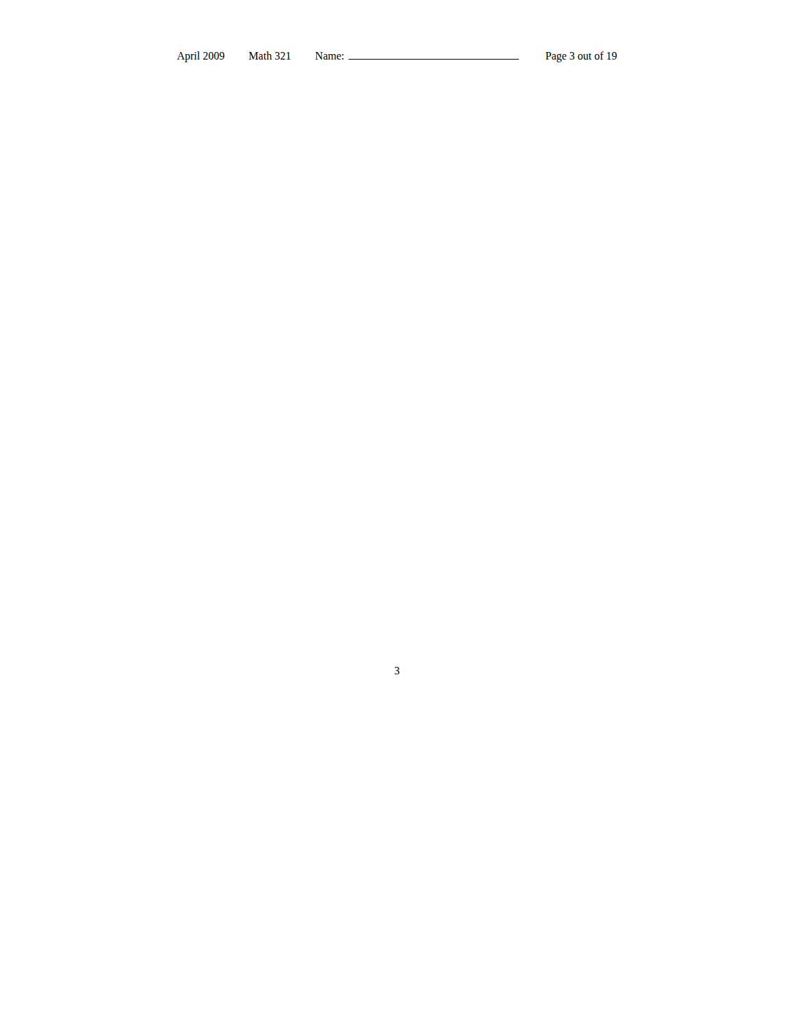April 2009 Math 321 Name:
Page 3 out of 19
3